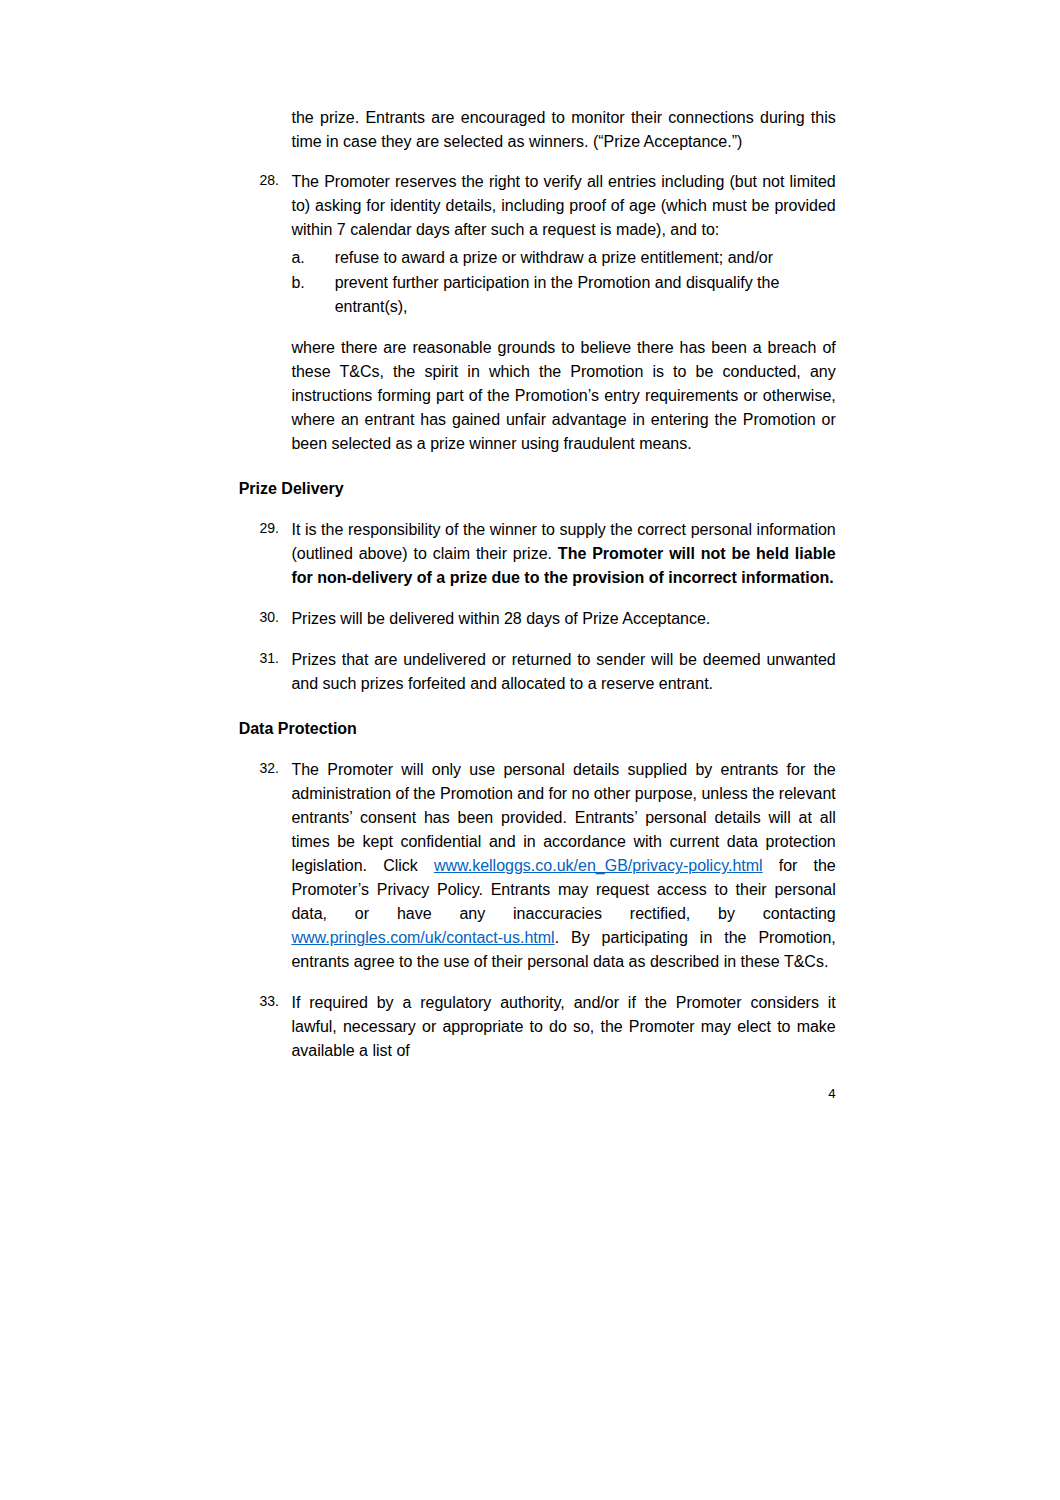the prize. Entrants are encouraged to monitor their connections during this time in case they are selected as winners. (“Prize Acceptance.”)
28. The Promoter reserves the right to verify all entries including (but not limited to) asking for identity details, including proof of age (which must be provided within 7 calendar days after such a request is made), and to:
a. refuse to award a prize or withdraw a prize entitlement; and/or
b. prevent further participation in the Promotion and disqualify the entrant(s),
where there are reasonable grounds to believe there has been a breach of these T&Cs, the spirit in which the Promotion is to be conducted, any instructions forming part of the Promotion’s entry requirements or otherwise, where an entrant has gained unfair advantage in entering the Promotion or been selected as a prize winner using fraudulent means.
Prize Delivery
29. It is the responsibility of the winner to supply the correct personal information (outlined above) to claim their prize. The Promoter will not be held liable for non-delivery of a prize due to the provision of incorrect information.
30. Prizes will be delivered within 28 days of Prize Acceptance.
31. Prizes that are undelivered or returned to sender will be deemed unwanted and such prizes forfeited and allocated to a reserve entrant.
Data Protection
32. The Promoter will only use personal details supplied by entrants for the administration of the Promotion and for no other purpose, unless the relevant entrants’ consent has been provided. Entrants’ personal details will at all times be kept confidential and in accordance with current data protection legislation. Click www.kelloggs.co.uk/en_GB/privacy-policy.html for the Promoter’s Privacy Policy. Entrants may request access to their personal data, or have any inaccuracies rectified, by contacting www.pringles.com/uk/contact-us.html. By participating in the Promotion, entrants agree to the use of their personal data as described in these T&Cs.
33. If required by a regulatory authority, and/or if the Promoter considers it lawful, necessary or appropriate to do so, the Promoter may elect to make available a list of
4